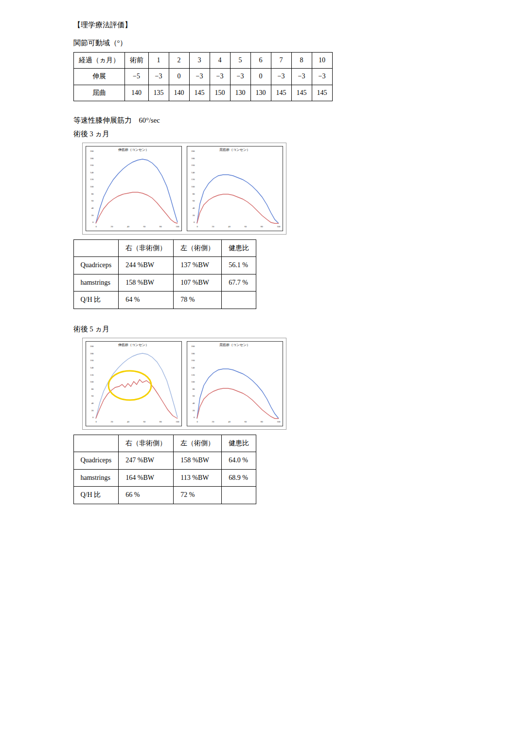【理学療法評価】
関節可動域（°）
| 経過（ヵ月） | 術前 | 1 | 2 | 3 | 4 | 5 | 6 | 7 | 8 | 10 |
| --- | --- | --- | --- | --- | --- | --- | --- | --- | --- | --- |
| 伸展 | −5 | −3 | 0 | −3 | −3 | −3 | 0 | −3 | −3 | −3 |
| 屈曲 | 140 | 135 | 140 | 145 | 150 | 130 | 130 | 145 | 145 | 145 |
等速性膝伸展筋力　60°/sec
術後 3 ヵ月
伸筋群（コンセン） トルク（Nm）
200 180 160 140 120 100 80 60 40 20 0
020406080100
屈筋群（コンセン） トルク（Nm）
200 180 160 140 120 100 80 60 40 20 0
020406080100
| | 右（非術側） | 左（術側） | 健患比 |
| --- | --- | --- | --- |
| Quadriceps | 244 %BW | 137 %BW | 56.1 % |
| hamstrings | 158 %BW | 107 %BW | 67.7 % |
| Q/H 比 | 64 % | 78 % | |
術後 5 ヵ月
伸筋群（コンセン） トルク（Nm）
200 180 160 140 120 100 80 60 40 20 0
020406080100
屈筋群（コンセン） トルク（Nm）
200 180 160 140 120 100 80 60 40 20 0
020406080100
| | 右（非術側） | 左（術側） | 健患比 |
| --- | --- | --- | --- |
| Quadriceps | 247 %BW | 158 %BW | 64.0 % |
| hamstrings | 164 %BW | 113 %BW | 68.9 % |
| Q/H 比 | 66 % | 72 % | |